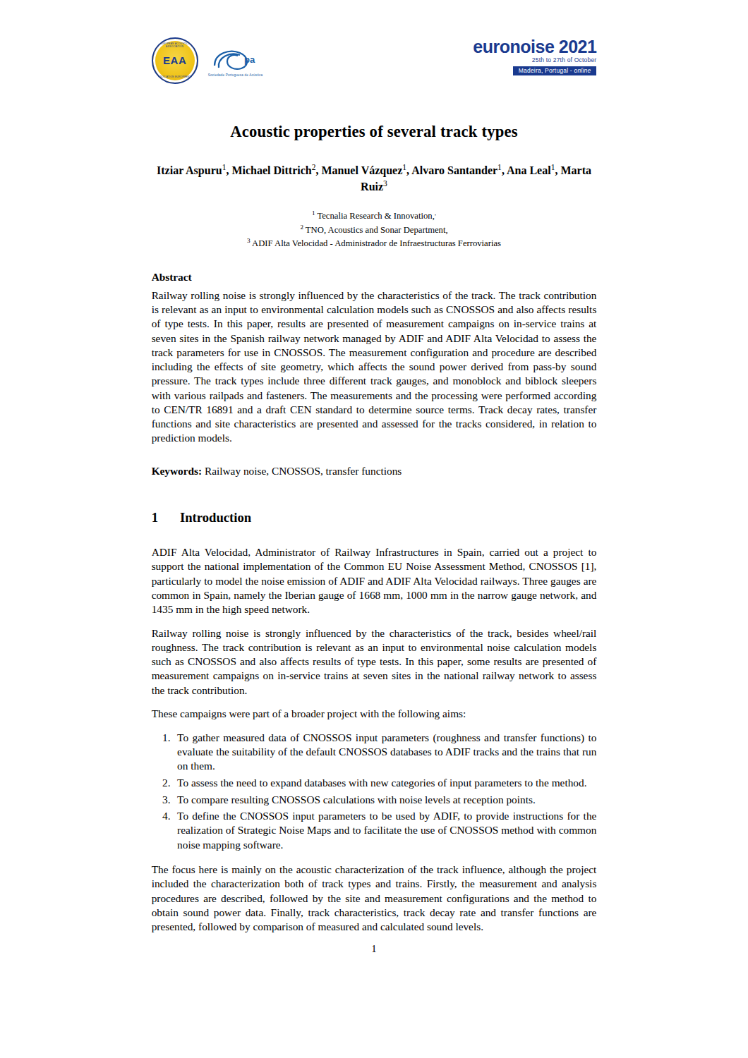EUROPEAN ACOUSTICS ASSOCIATION
EAA
ASSOCIATION EUROPÉENNE
pa
Sociedade Portuguesa de Acústica
euronoise 2021
25th to 27th of October
Madeira, Portugal - online
Acoustic properties of several track types
Itziar Aspuru1, Michael Dittrich2, Manuel Vázquez1, Alvaro Santander1, Ana Leal1, Marta Ruiz3
1 Tecnalia Research & Innovation,,
2 TNO, Acoustics and Sonar Department,
3 ADIF Alta Velocidad - Administrador de Infraestructuras Ferroviarias
Abstract
Railway rolling noise is strongly influenced by the characteristics of the track. The track contribution is relevant as an input to environmental calculation models such as CNOSSOS and also affects results of type tests. In this paper, results are presented of measurement campaigns on in-service trains at seven sites in the Spanish railway network managed by ADIF and ADIF Alta Velocidad to assess the track parameters for use in CNOSSOS. The measurement configuration and procedure are described including the effects of site geometry, which affects the sound power derived from pass-by sound pressure. The track types include three different track gauges, and monoblock and biblock sleepers with various railpads and fasteners. The measurements and the processing were performed according to CEN/TR 16891 and a draft CEN standard to determine source terms. Track decay rates, transfer functions and site characteristics are presented and assessed for the tracks considered, in relation to prediction models.
Keywords: Railway noise, CNOSSOS, transfer functions
1 Introduction
ADIF Alta Velocidad, Administrator of Railway Infrastructures in Spain, carried out a project to support the national implementation of the Common EU Noise Assessment Method, CNOSSOS [1], particularly to model the noise emission of ADIF and ADIF Alta Velocidad railways. Three gauges are common in Spain, namely the Iberian gauge of 1668 mm, 1000 mm in the narrow gauge network, and 1435 mm in the high speed network.
Railway rolling noise is strongly influenced by the characteristics of the track, besides wheel/rail roughness. The track contribution is relevant as an input to environmental noise calculation models such as CNOSSOS and also affects results of type tests. In this paper, some results are presented of measurement campaigns on in-service trains at seven sites in the national railway network to assess the track contribution.
These campaigns were part of a broader project with the following aims:
To gather measured data of CNOSSOS input parameters (roughness and transfer functions) to evaluate the suitability of the default CNOSSOS databases to ADIF tracks and the trains that run on them.
To assess the need to expand databases with new categories of input parameters to the method.
To compare resulting CNOSSOS calculations with noise levels at reception points.
To define the CNOSSOS input parameters to be used by ADIF, to provide instructions for the realization of Strategic Noise Maps and to facilitate the use of CNOSSOS method with common noise mapping software.
The focus here is mainly on the acoustic characterization of the track influence, although the project included the characterization both of track types and trains. Firstly, the measurement and analysis procedures are described, followed by the site and measurement configurations and the method to obtain sound power data. Finally, track characteristics, track decay rate and transfer functions are presented, followed by comparison of measured and calculated sound levels.
1